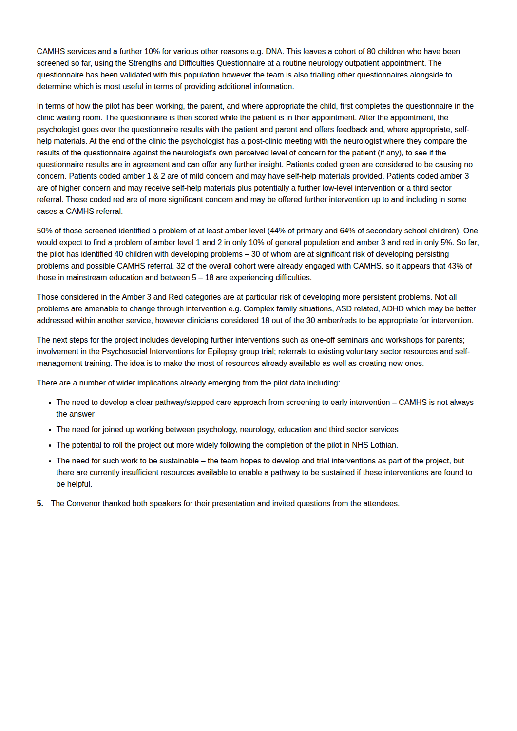CAMHS services and a further 10% for various other reasons e.g. DNA. This leaves a cohort of 80 children who have been screened so far, using the Strengths and Difficulties Questionnaire at a routine neurology outpatient appointment. The questionnaire has been validated with this population however the team is also trialling other questionnaires alongside to determine which is most useful in terms of providing additional information.
In terms of how the pilot has been working, the parent, and where appropriate the child, first completes the questionnaire in the clinic waiting room. The questionnaire is then scored while the patient is in their appointment. After the appointment, the psychologist goes over the questionnaire results with the patient and parent and offers feedback and, where appropriate, self-help materials. At the end of the clinic the psychologist has a post-clinic meeting with the neurologist where they compare the results of the questionnaire against the neurologist's own perceived level of concern for the patient (if any), to see if the questionnaire results are in agreement and can offer any further insight. Patients coded green are considered to be causing no concern. Patients coded amber 1 & 2 are of mild concern and may have self-help materials provided. Patients coded amber 3 are of higher concern and may receive self-help materials plus potentially a further low-level intervention or a third sector referral. Those coded red are of more significant concern and may be offered further intervention up to and including in some cases a CAMHS referral.
50% of those screened identified a problem of at least amber level (44% of primary and 64% of secondary school children). One would expect to find a problem of amber level 1 and 2 in only 10% of general population and amber 3 and red in only 5%. So far, the pilot has identified 40 children with developing problems – 30 of whom are at significant risk of developing persisting problems and possible CAMHS referral. 32 of the overall cohort were already engaged with CAMHS, so it appears that 43% of those in mainstream education and between 5 – 18 are experiencing difficulties.
Those considered in the Amber 3 and Red categories are at particular risk of developing more persistent problems. Not all problems are amenable to change through intervention e.g. Complex family situations, ASD related, ADHD which may be better addressed within another service, however clinicians considered 18 out of the 30 amber/reds to be appropriate for intervention.
The next steps for the project includes developing further interventions such as one-off seminars and workshops for parents; involvement in the Psychosocial Interventions for Epilepsy group trial; referrals to existing voluntary sector resources and self-management training. The idea is to make the most of resources already available as well as creating new ones.
There are a number of wider implications already emerging from the pilot data including:
The need to develop a clear pathway/stepped care approach from screening to early intervention – CAMHS is not always the answer
The need for joined up working between psychology, neurology, education and third sector services
The potential to roll the project out more widely following the completion of the pilot in NHS Lothian.
The need for such work to be sustainable – the team hopes to develop and trial interventions as part of the project, but there are currently insufficient resources available to enable a pathway to be sustained if these interventions are found to be helpful.
5. The Convenor thanked both speakers for their presentation and invited questions from the attendees.